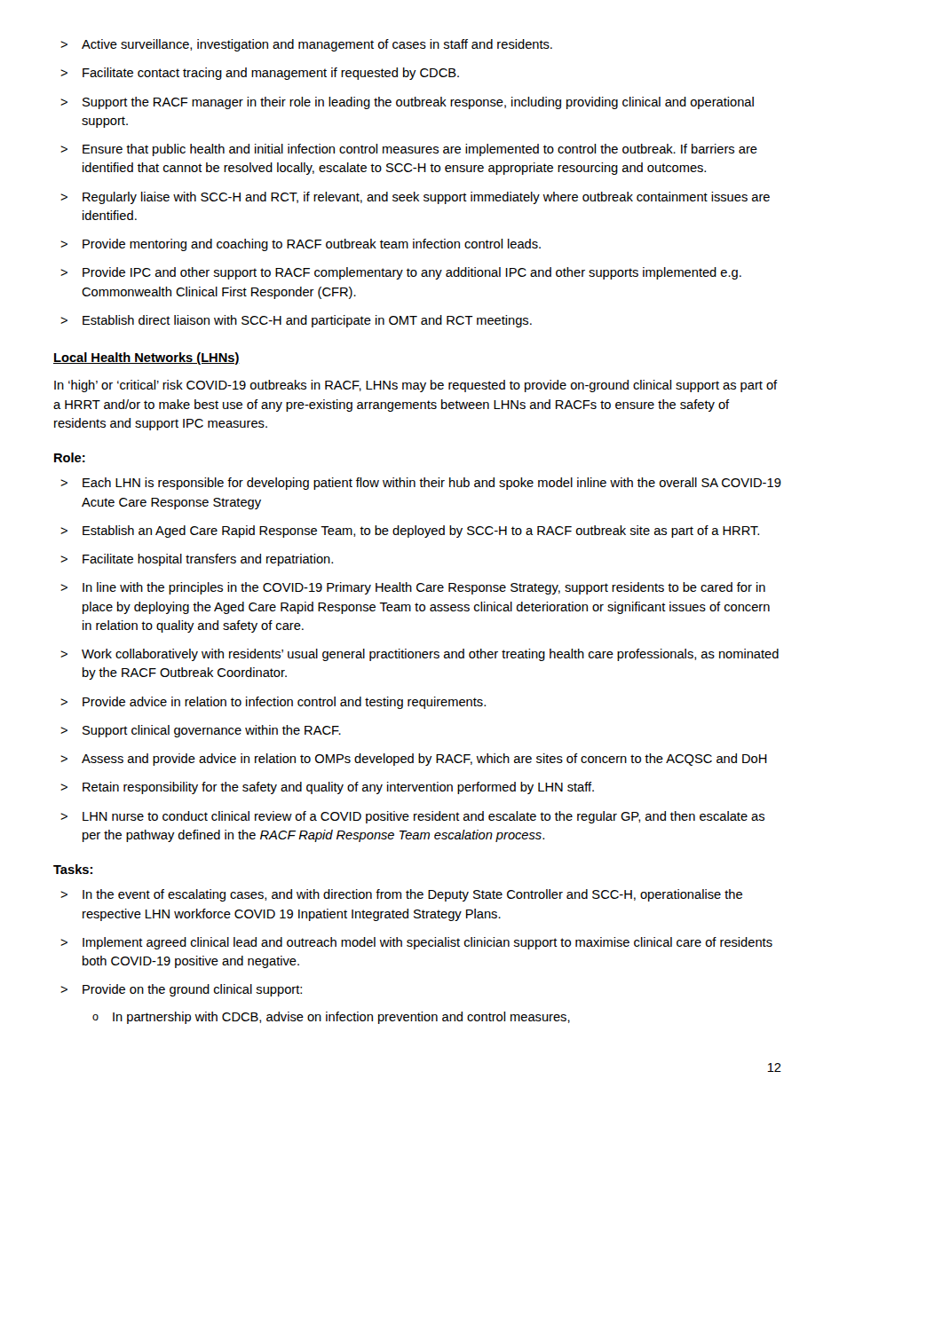Active surveillance, investigation and management of cases in staff and residents.
Facilitate contact tracing and management if requested by CDCB.
Support the RACF manager in their role in leading the outbreak response, including providing clinical and operational support.
Ensure that public health and initial infection control measures are implemented to control the outbreak. If barriers are identified that cannot be resolved locally, escalate to SCC-H to ensure appropriate resourcing and outcomes.
Regularly liaise with SCC-H and RCT, if relevant, and seek support immediately where outbreak containment issues are identified.
Provide mentoring and coaching to RACF outbreak team infection control leads.
Provide IPC and other support to RACF complementary to any additional IPC and other supports implemented e.g. Commonwealth Clinical First Responder (CFR).
Establish direct liaison with SCC-H and participate in OMT and RCT meetings.
Local Health Networks (LHNs)
In ‘high’ or ‘critical’ risk COVID-19 outbreaks in RACF, LHNs may be requested to provide on-ground clinical support as part of a HRRT and/or to make best use of any pre-existing arrangements between LHNs and RACFs to ensure the safety of residents and support IPC measures.
Role:
Each LHN is responsible for developing patient flow within their hub and spoke model inline with the overall SA COVID-19 Acute Care Response Strategy
Establish an Aged Care Rapid Response Team, to be deployed by SCC-H to a RACF outbreak site as part of a HRRT.
Facilitate hospital transfers and repatriation.
In line with the principles in the COVID-19 Primary Health Care Response Strategy, support residents to be cared for in place by deploying the Aged Care Rapid Response Team to assess clinical deterioration or significant issues of concern in relation to quality and safety of care.
Work collaboratively with residents’ usual general practitioners and other treating health care professionals, as nominated by the RACF Outbreak Coordinator.
Provide advice in relation to infection control and testing requirements.
Support clinical governance within the RACF.
Assess and provide advice in relation to OMPs developed by RACF, which are sites of concern to the ACQSC and DoH
Retain responsibility for the safety and quality of any intervention performed by LHN staff.
LHN nurse to conduct clinical review of a COVID positive resident and escalate to the regular GP, and then escalate as per the pathway defined in the RACF Rapid Response Team escalation process.
Tasks:
In the event of escalating cases, and with direction from the Deputy State Controller and SCC-H, operationalise the respective LHN workforce COVID 19 Inpatient Integrated Strategy Plans.
Implement agreed clinical lead and outreach model with specialist clinician support to maximise clinical care of residents both COVID-19 positive and negative.
Provide on the ground clinical support:
In partnership with CDCB, advise on infection prevention and control measures,
12